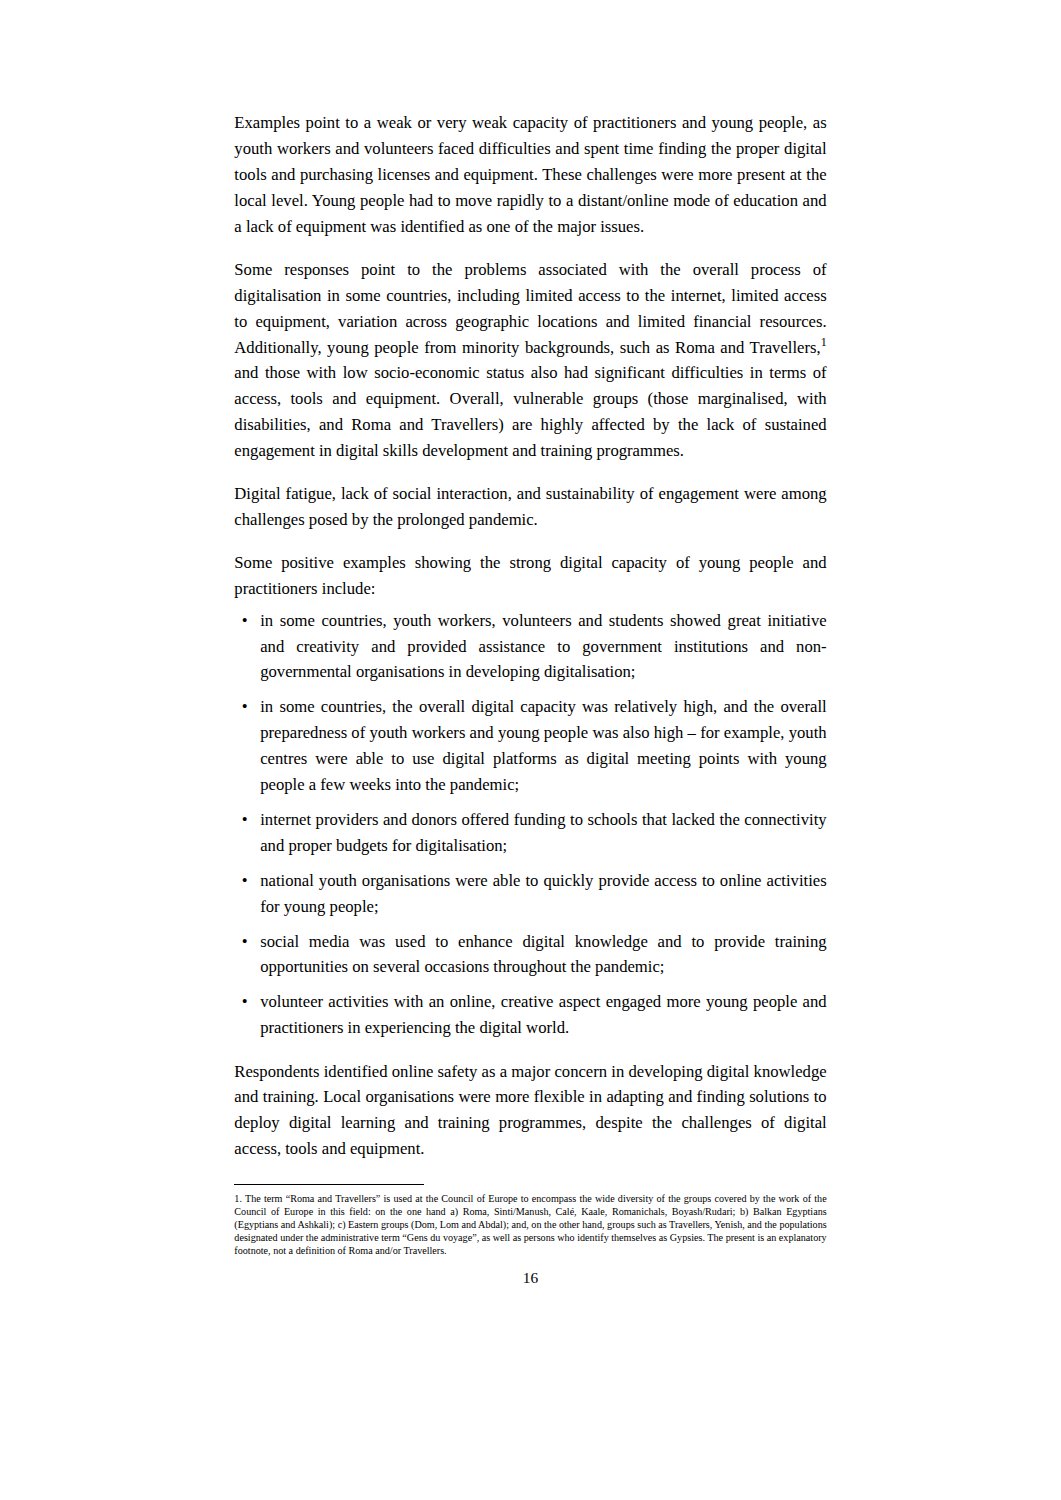Examples point to a weak or very weak capacity of practitioners and young people, as youth workers and volunteers faced difficulties and spent time finding the proper digital tools and purchasing licenses and equipment. These challenges were more present at the local level. Young people had to move rapidly to a distant/online mode of education and a lack of equipment was identified as one of the major issues.
Some responses point to the problems associated with the overall process of digitalisation in some countries, including limited access to the internet, limited access to equipment, variation across geographic locations and limited financial resources. Additionally, young people from minority backgrounds, such as Roma and Travellers,1 and those with low socio-economic status also had significant difficulties in terms of access, tools and equipment. Overall, vulnerable groups (those marginalised, with disabilities, and Roma and Travellers) are highly affected by the lack of sustained engagement in digital skills development and training programmes.
Digital fatigue, lack of social interaction, and sustainability of engagement were among challenges posed by the prolonged pandemic.
Some positive examples showing the strong digital capacity of young people and practitioners include:
in some countries, youth workers, volunteers and students showed great initiative and creativity and provided assistance to government institutions and non-governmental organisations in developing digitalisation;
in some countries, the overall digital capacity was relatively high, and the overall preparedness of youth workers and young people was also high – for example, youth centres were able to use digital platforms as digital meeting points with young people a few weeks into the pandemic;
internet providers and donors offered funding to schools that lacked the connectivity and proper budgets for digitalisation;
national youth organisations were able to quickly provide access to online activities for young people;
social media was used to enhance digital knowledge and to provide training opportunities on several occasions throughout the pandemic;
volunteer activities with an online, creative aspect engaged more young people and practitioners in experiencing the digital world.
Respondents identified online safety as a major concern in developing digital knowledge and training. Local organisations were more flexible in adapting and finding solutions to deploy digital learning and training programmes, despite the challenges of digital access, tools and equipment.
1. The term “Roma and Travellers” is used at the Council of Europe to encompass the wide diversity of the groups covered by the work of the Council of Europe in this field: on the one hand a) Roma, Sinti/Manush, Calé, Kaale, Romanichals, Boyash/Rudari; b) Balkan Egyptians (Egyptians and Ashkali); c) Eastern groups (Dom, Lom and Abdal); and, on the other hand, groups such as Travellers, Yenish, and the populations designated under the administrative term “Gens du voyage”, as well as persons who identify themselves as Gypsies. The present is an explanatory footnote, not a definition of Roma and/or Travellers.
16